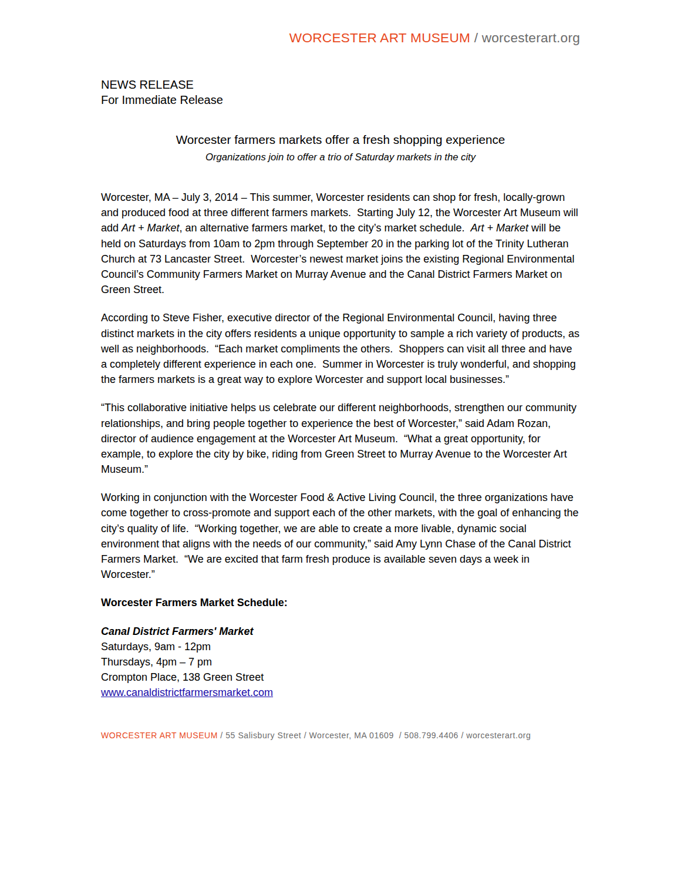WORCESTER ART MUSEUM / worcesterart.org
NEWS RELEASE
For Immediate Release
Worcester farmers markets offer a fresh shopping experience
Organizations join to offer a trio of Saturday markets in the city
Worcester, MA – July 3, 2014 – This summer, Worcester residents can shop for fresh, locally-grown and produced food at three different farmers markets. Starting July 12, the Worcester Art Museum will add Art + Market, an alternative farmers market, to the city’s market schedule. Art + Market will be held on Saturdays from 10am to 2pm through September 20 in the parking lot of the Trinity Lutheran Church at 73 Lancaster Street. Worcester’s newest market joins the existing Regional Environmental Council’s Community Farmers Market on Murray Avenue and the Canal District Farmers Market on Green Street.
According to Steve Fisher, executive director of the Regional Environmental Council, having three distinct markets in the city offers residents a unique opportunity to sample a rich variety of products, as well as neighborhoods. “Each market compliments the others. Shoppers can visit all three and have a completely different experience in each one. Summer in Worcester is truly wonderful, and shopping the farmers markets is a great way to explore Worcester and support local businesses.”
“This collaborative initiative helps us celebrate our different neighborhoods, strengthen our community relationships, and bring people together to experience the best of Worcester,” said Adam Rozan, director of audience engagement at the Worcester Art Museum. “What a great opportunity, for example, to explore the city by bike, riding from Green Street to Murray Avenue to the Worcester Art Museum.”
Working in conjunction with the Worcester Food & Active Living Council, the three organizations have come together to cross-promote and support each of the other markets, with the goal of enhancing the city’s quality of life. “Working together, we are able to create a more livable, dynamic social environment that aligns with the needs of our community,” said Amy Lynn Chase of the Canal District Farmers Market. “We are excited that farm fresh produce is available seven days a week in Worcester.”
Worcester Farmers Market Schedule:
Canal District Farmers' Market
Saturdays, 9am - 12pm
Thursdays, 4pm – 7 pm
Crompton Place, 138 Green Street
www.canaldistrictfarmersmarket.com
WORCESTER ART MUSEUM / 55 Salisbury Street / Worcester, MA 01609 / 508.799.4406 / worcesterart.org